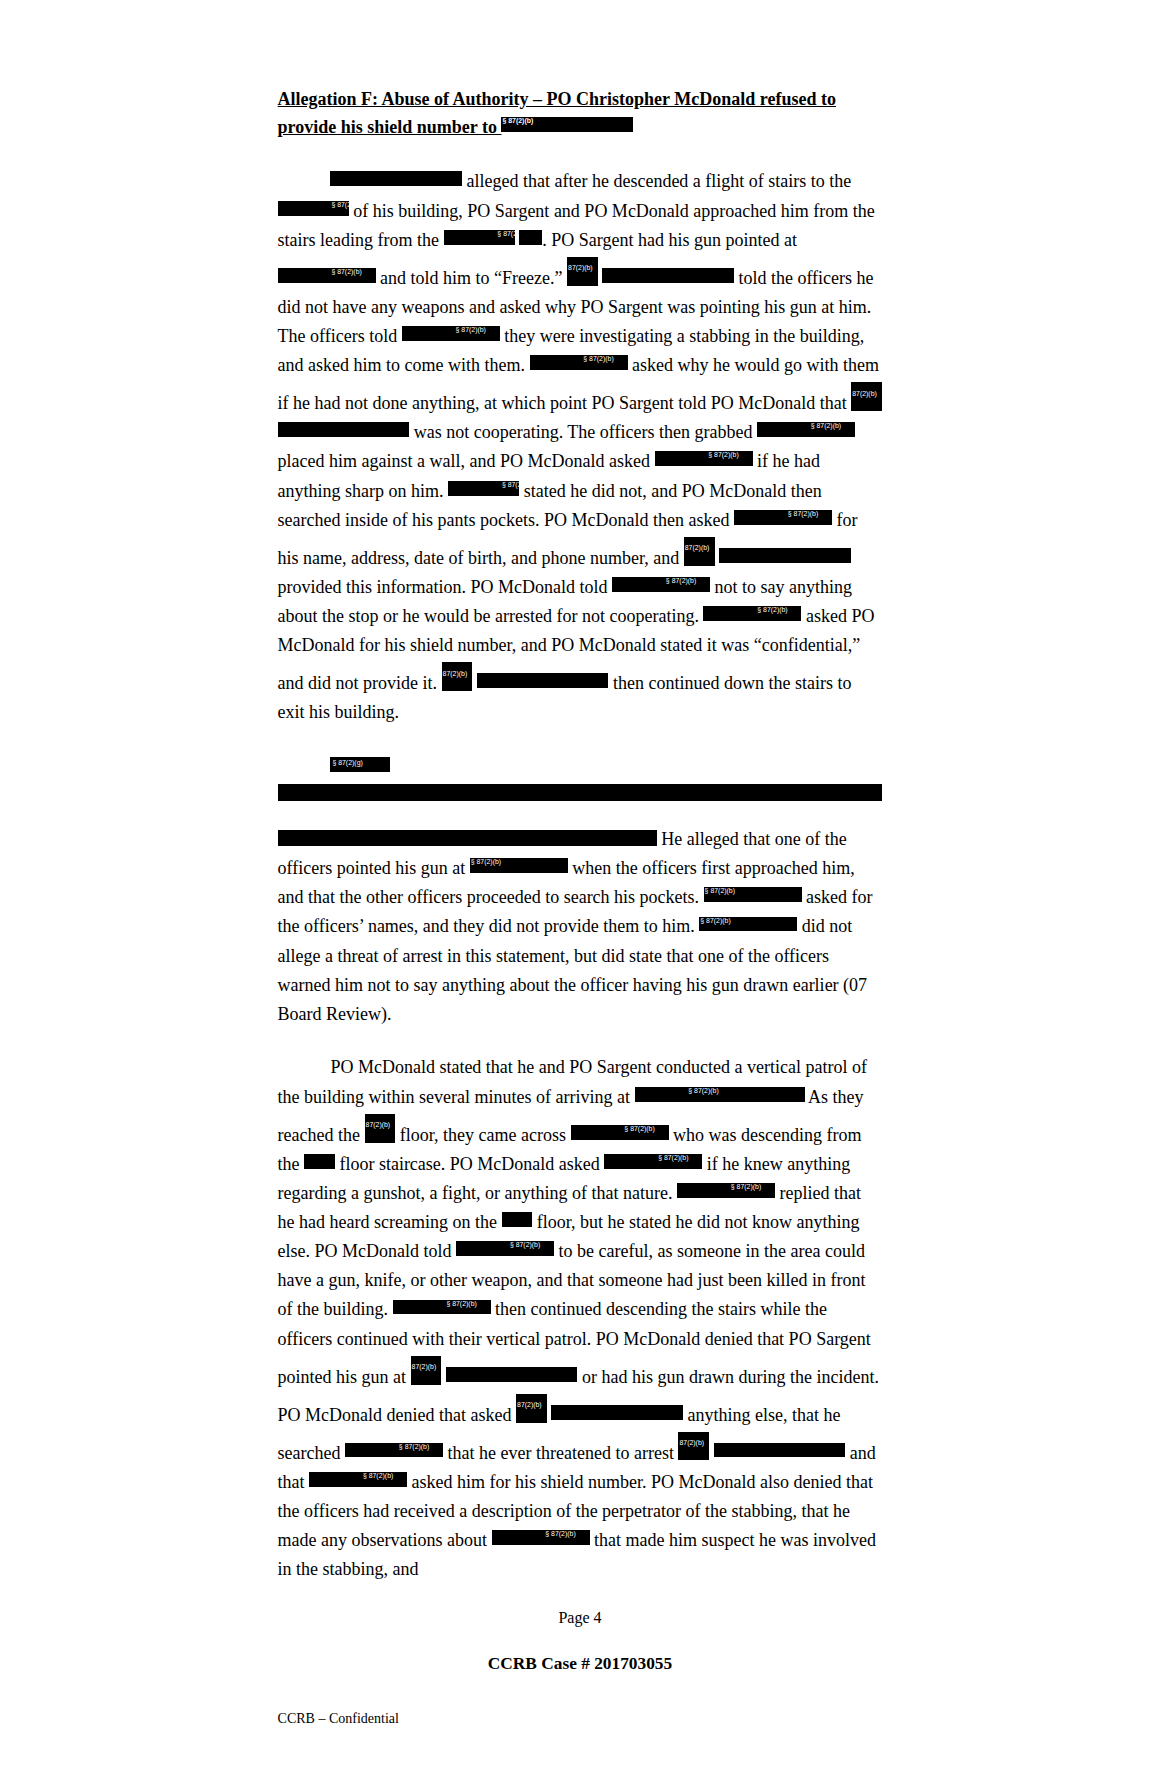Allegation F: Abuse of Authority – PO Christopher McDonald refused to provide his shield number to § 87(2)(b)
alleged that after he descended a flight of stairs to the § 87(2)(b) of his building, PO Sargent and PO McDonald approached him from the stairs leading from the § 87(2)(b) . PO Sargent had his gun pointed at § 87(2)(b) and told him to “Freeze.” § 87(2)(b) told the officers he did not have any weapons and asked why PO Sargent was pointing his gun at him. The officers told § 87(2)(b) they were investigating a stabbing in the building, and asked him to come with them. § 87(2)(b) asked why he would go with them if he had not done anything, at which point PO Sargent told PO McDonald that § 87(2)(b) was not cooperating. The officers then grabbed § 87(2)(b) placed him against a wall, and PO McDonald asked § 87(2)(b) if he had anything sharp on him. § 87(2)(b) stated he did not, and PO McDonald then searched inside of his pants pockets. PO McDonald then asked § 87(2)(b) for his name, address, date of birth, and phone number, and § 87(2)(b) provided this information. PO McDonald told § 87(2)(b) not to say anything about the stop or he would be arrested for not cooperating. § 87(2)(b) asked PO McDonald for his shield number, and PO McDonald stated it was “confidential,” and did not provide it. § 87(2)(b) then continued down the stairs to exit his building.
§ 87(2)(g)
He alleged that one of the officers pointed his gun at § 87(2)(b) when the officers first approached him, and that the other officers proceeded to search his pockets. § 87(2)(b) asked for the officers’ names, and they did not provide them to him. § 87(2)(b) did not allege a threat of arrest in this statement, but did state that one of the officers warned him not to say anything about the officer having his gun drawn earlier (07 Board Review).
PO McDonald stated that he and PO Sargent conducted a vertical patrol of the building within several minutes of arriving at § 87(2)(b) As they reached the § 87(2)(b) floor, they came across § 87(2)(b) who was descending from the § 87(2)(b) floor staircase. PO McDonald asked § 87(2)(b) if he knew anything regarding a gunshot, a fight, or anything of that nature. § 87(2)(b) replied that he had heard screaming on the § 87(2)(b) floor, but he stated he did not know anything else. PO McDonald told § 87(2)(b) to be careful, as someone in the area could have a gun, knife, or other weapon, and that someone had just been killed in front of the building. § 87(2)(b) then continued descending the stairs while the officers continued with their vertical patrol. PO McDonald denied that PO Sargent pointed his gun at § 87(2)(b) or had his gun drawn during the incident. PO McDonald denied that asked § 87(2)(b) anything else, that he searched § 87(2)(b) that he ever threatened to arrest § 87(2)(b) and that § 87(2)(b) asked him for his shield number. PO McDonald also denied that the officers had received a description of the perpetrator of the stabbing, that he made any observations about § 87(2)(b) that made him suspect he was involved in the stabbing, and
Page 4
CCRB Case # 201703055
CCRB – Confidential